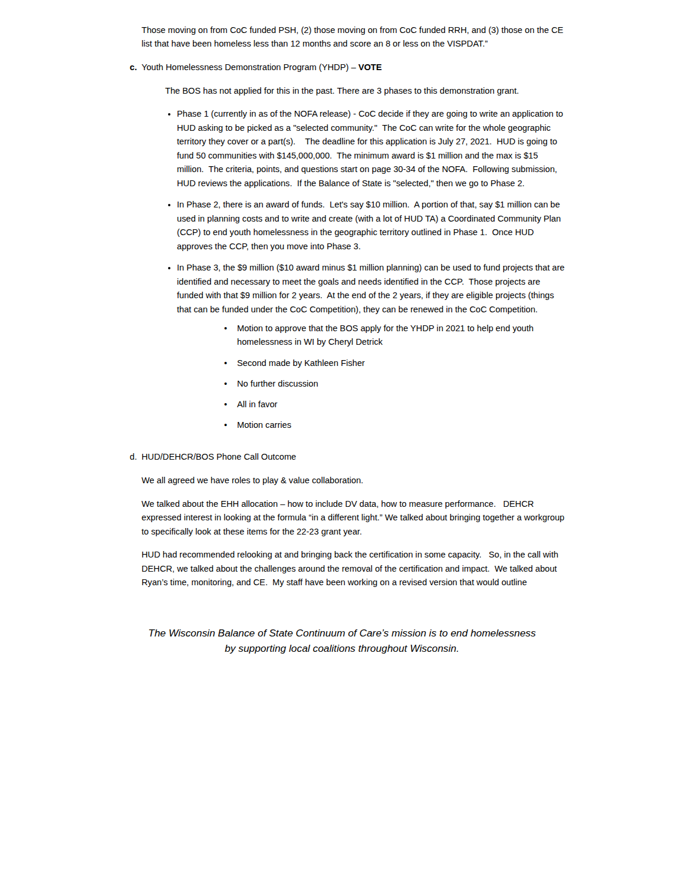Those moving on from CoC funded PSH, (2) those moving on from CoC funded RRH, and (3) those on the CE list that have been homeless less than 12 months and score an 8 or less on the VISPDAT.”
c.
Youth Homelessness Demonstration Program (YHDP) – VOTE
The BOS has not applied for this in the past. There are 3 phases to this demonstration grant.
Phase 1 (currently in as of the NOFA release) - CoC decide if they are going to write an application to HUD asking to be picked as a "selected community." The CoC can write for the whole geographic territory they cover or a part(s). The deadline for this application is July 27, 2021. HUD is going to fund 50 communities with $145,000,000. The minimum award is $1 million and the max is $15 million. The criteria, points, and questions start on page 30-34 of the NOFA. Following submission, HUD reviews the applications. If the Balance of State is "selected," then we go to Phase 2.
In Phase 2, there is an award of funds. Let's say $10 million. A portion of that, say $1 million can be used in planning costs and to write and create (with a lot of HUD TA) a Coordinated Community Plan (CCP) to end youth homelessness in the geographic territory outlined in Phase 1. Once HUD approves the CCP, then you move into Phase 3.
In Phase 3, the $9 million ($10 award minus $1 million planning) can be used to fund projects that are identified and necessary to meet the goals and needs identified in the CCP. Those projects are funded with that $9 million for 2 years. At the end of the 2 years, if they are eligible projects (things that can be funded under the CoC Competition), they can be renewed in the CoC Competition.
Motion to approve that the BOS apply for the YHDP in 2021 to help end youth homelessness in WI by Cheryl Detrick
Second made by Kathleen Fisher
No further discussion
All in favor
Motion carries
d.
HUD/DEHCR/BOS Phone Call Outcome
We all agreed we have roles to play & value collaboration.
We talked about the EHH allocation – how to include DV data, how to measure performance. DEHCR expressed interest in looking at the formula “in a different light.” We talked about bringing together a workgroup to specifically look at these items for the 22-23 grant year.
HUD had recommended relooking at and bringing back the certification in some capacity. So, in the call with DEHCR, we talked about the challenges around the removal of the certification and impact. We talked about Ryan’s time, monitoring, and CE. My staff have been working on a revised version that would outline
The Wisconsin Balance of State Continuum of Care’s mission is to end homelessness
by supporting local coalitions throughout Wisconsin.